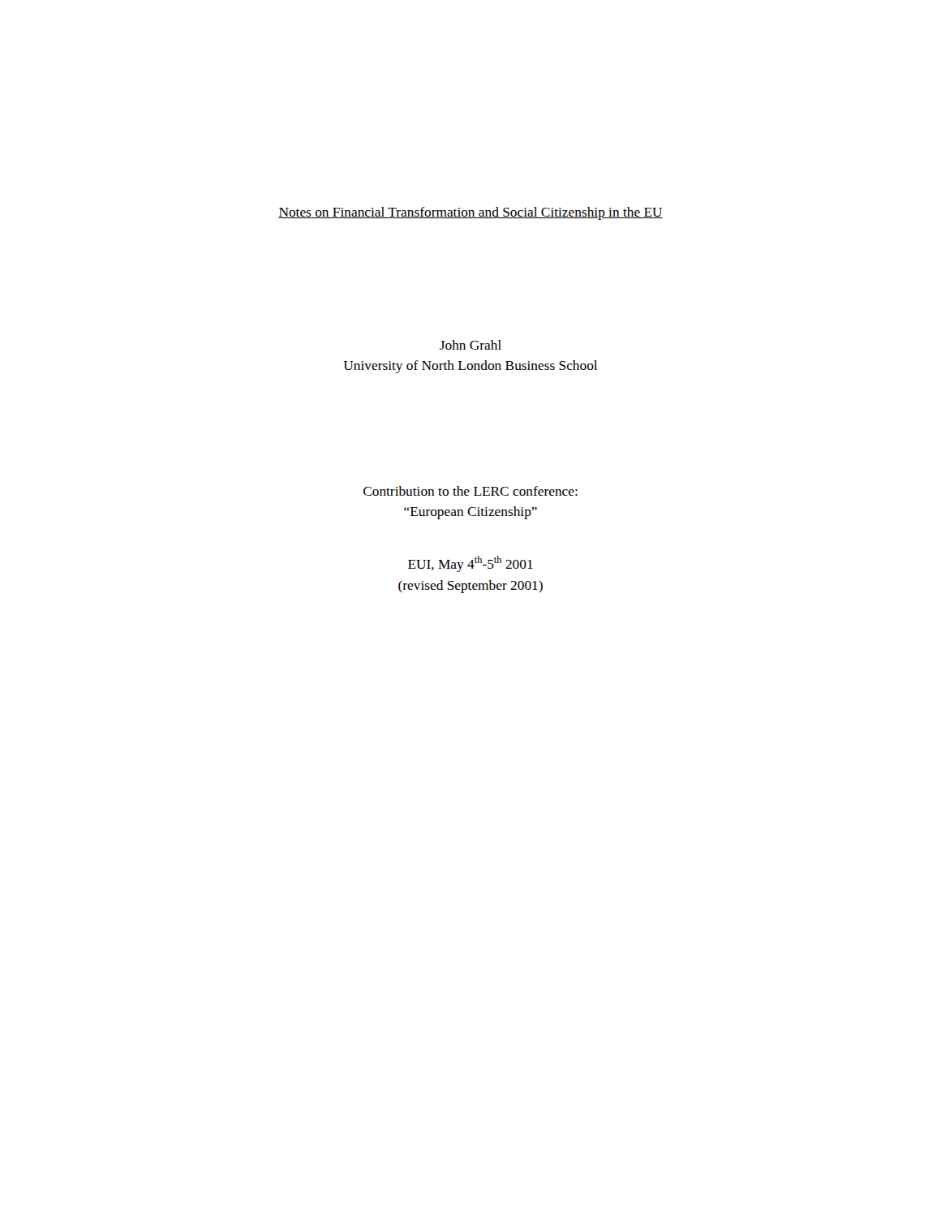Notes on Financial Transformation and Social Citizenship in the EU
John Grahl
University of North London Business School
Contribution to the LERC conference:
“European Citizenship” EUI, May 4th-5th 2001
(revised September 2001)